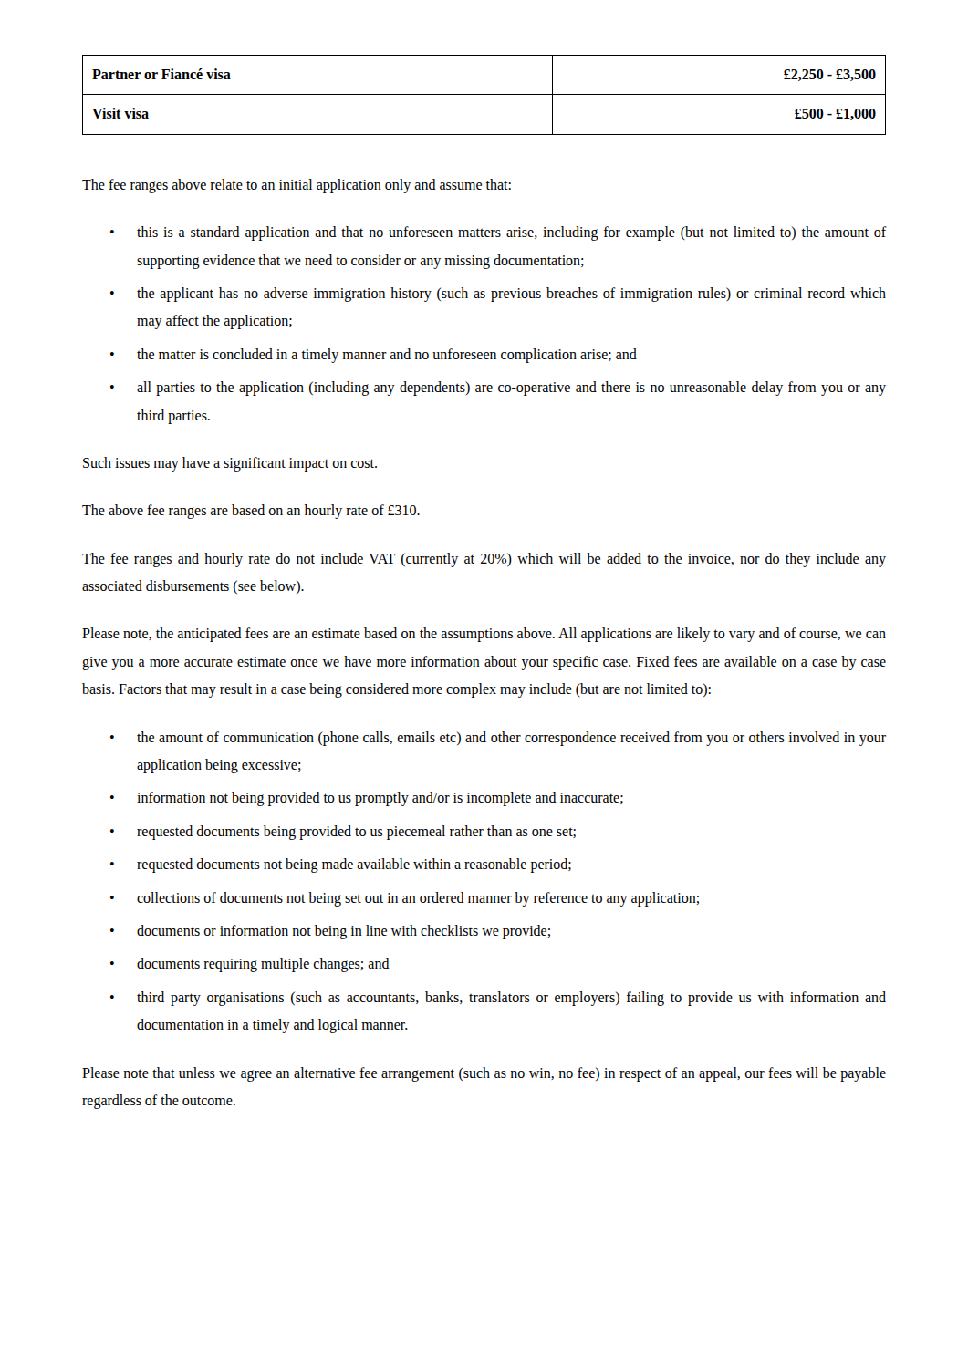| Partner or Fiancé visa | £2,250 - £3,500 |
| Visit visa | £500 - £1,000 |
The fee ranges above relate to an initial application only and assume that:
this is a standard application and that no unforeseen matters arise, including for example (but not limited to) the amount of supporting evidence that we need to consider or any missing documentation;
the applicant has no adverse immigration history (such as previous breaches of immigration rules) or criminal record which may affect the application;
the matter is concluded in a timely manner and no unforeseen complication arise; and
all parties to the application (including any dependents) are co-operative and there is no unreasonable delay from you or any third parties.
Such issues may have a significant impact on cost.
The above fee ranges are based on an hourly rate of £310.
The fee ranges and hourly rate do not include VAT (currently at 20%) which will be added to the invoice, nor do they include any associated disbursements (see below).
Please note, the anticipated fees are an estimate based on the assumptions above. All applications are likely to vary and of course, we can give you a more accurate estimate once we have more information about your specific case. Fixed fees are available on a case by case basis. Factors that may result in a case being considered more complex may include (but are not limited to):
the amount of communication (phone calls, emails etc) and other correspondence received from you or others involved in your application being excessive;
information not being provided to us promptly and/or is incomplete and inaccurate;
requested documents being provided to us piecemeal rather than as one set;
requested documents not being made available within a reasonable period;
collections of documents not being set out in an ordered manner by reference to any application;
documents or information not being in line with checklists we provide;
documents requiring multiple changes; and
third party organisations (such as accountants, banks, translators or employers) failing to provide us with information and documentation in a timely and logical manner.
Please note that unless we agree an alternative fee arrangement (such as no win, no fee) in respect of an appeal, our fees will be payable regardless of the outcome.